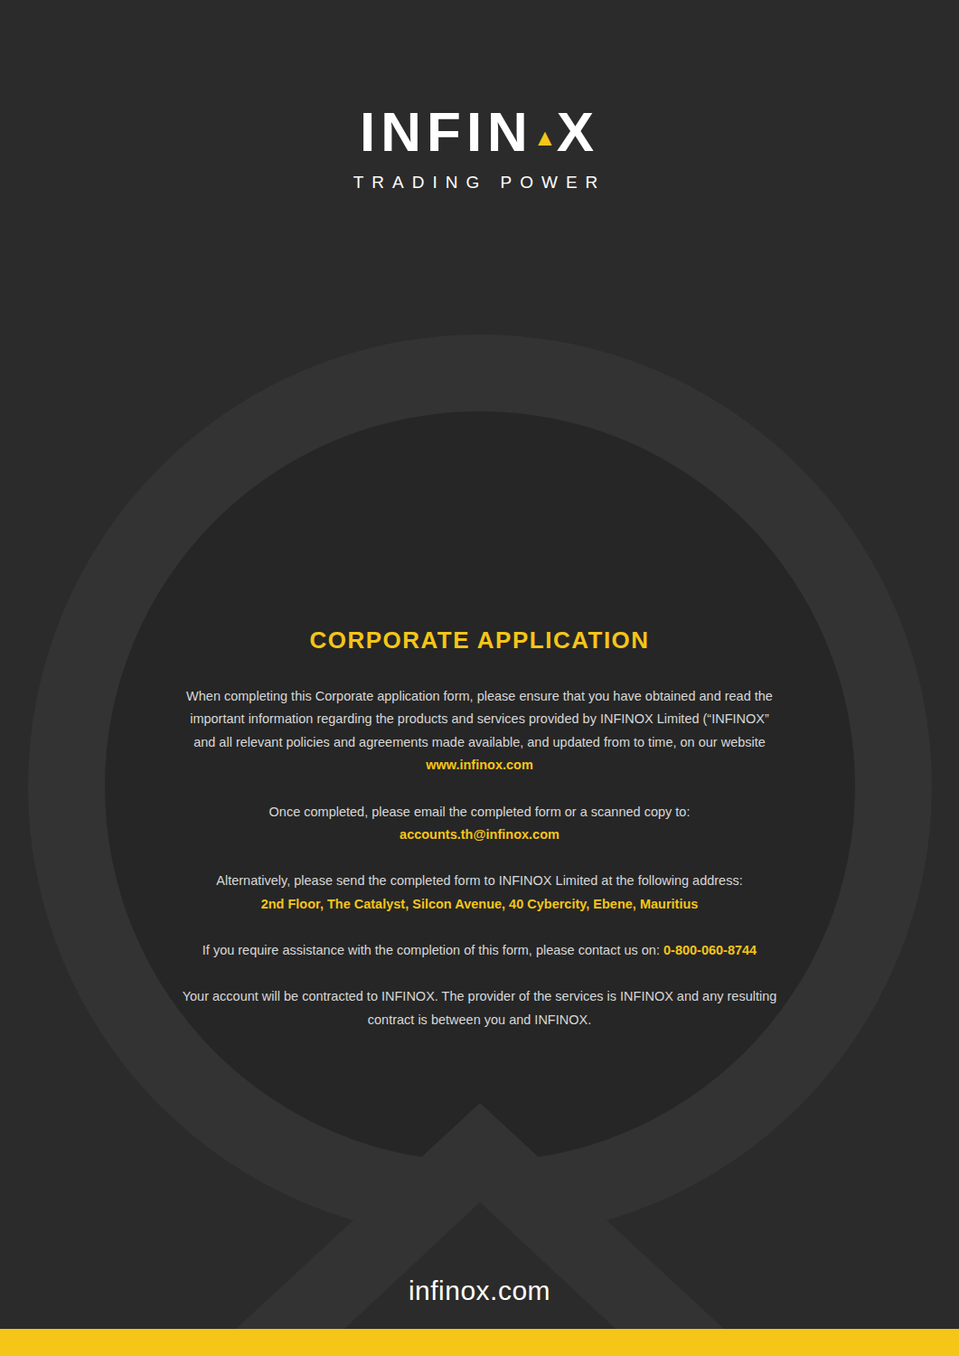INFIN▲X
TRADING POWER
CORPORATE APPLICATION
When completing this Corporate application form, please ensure that you have obtained and read the important information regarding the products and services provided by INFINOX Limited (“INFINOX” and all relevant policies and agreements made available, and updated from to time, on our website www.infinox.com
Once completed, please email the completed form or a scanned copy to: accounts.th@infinox.com
Alternatively, please send the completed form to INFINOX Limited at the following address: 2nd Floor, The Catalyst, Silcon Avenue, 40 Cybercity, Ebene, Mauritius
If you require assistance with the completion of this form, please contact us on: 0-800-060-8744
Your account will be contracted to INFINOX. The provider of the services is INFINOX and any resulting contract is between you and INFINOX.
infinox.com